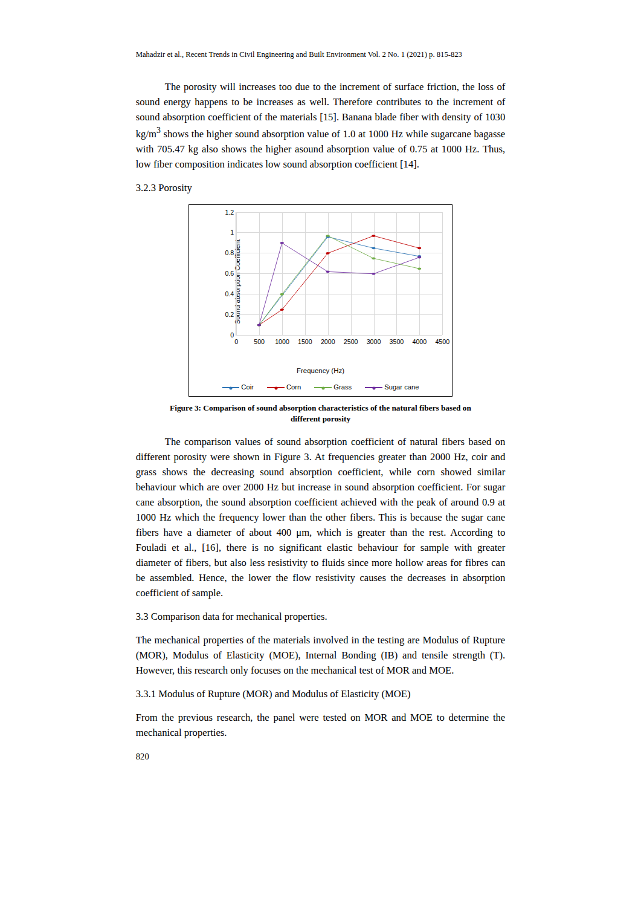Mahadzir et al., Recent Trends in Civil Engineering and Built Environment Vol. 2 No. 1 (2021) p. 815-823
The porosity will increases too due to the increment of surface friction, the loss of sound energy happens to be increases as well. Therefore contributes to the increment of sound absorption coefficient of the materials [15]. Banana blade fiber with density of 1030 kg/m3 shows the higher sound absorption value of 1.0 at 1000 Hz while sugarcane bagasse with 705.47 kg also shows the higher asound absorption value of 0.75 at 1000 Hz. Thus, low fiber composition indicates low sound absorption coefficient [14].
3.2.3 Porosity
Sound absorption Coefficient
1.2
1
0.8
0.6
0.4
0.2
0
0
500
1000
1500
2000
2500
3000
3500
4000
4500
Frequency (Hz)
Coir Corn Grass Sugar cane
Figure 3: Comparison of sound absorption characteristics of the natural fibers based on different porosity
The comparison values of sound absorption coefficient of natural fibers based on different porosity were shown in Figure 3. At frequencies greater than 2000 Hz, coir and grass shows the decreasing sound absorption coefficient, while corn showed similar behaviour which are over 2000 Hz but increase in sound absorption coefficient. For sugar cane absorption, the sound absorption coefficient achieved with the peak of around 0.9 at 1000 Hz which the frequency lower than the other fibers. This is because the sugar cane fibers have a diameter of about 400 μm, which is greater than the rest. According to Fouladi et al., [16], there is no significant elastic behaviour for sample with greater diameter of fibers, but also less resistivity to fluids since more hollow areas for fibres can be assembled. Hence, the lower the flow resistivity causes the decreases in absorption coefficient of sample.
3.3 Comparison data for mechanical properties.
The mechanical properties of the materials involved in the testing are Modulus of Rupture (MOR), Modulus of Elasticity (MOE), Internal Bonding (IB) and tensile strength (T). However, this research only focuses on the mechanical test of MOR and MOE.
3.3.1 Modulus of Rupture (MOR) and Modulus of Elasticity (MOE)
From the previous research, the panel were tested on MOR and MOE to determine the mechanical properties.
820